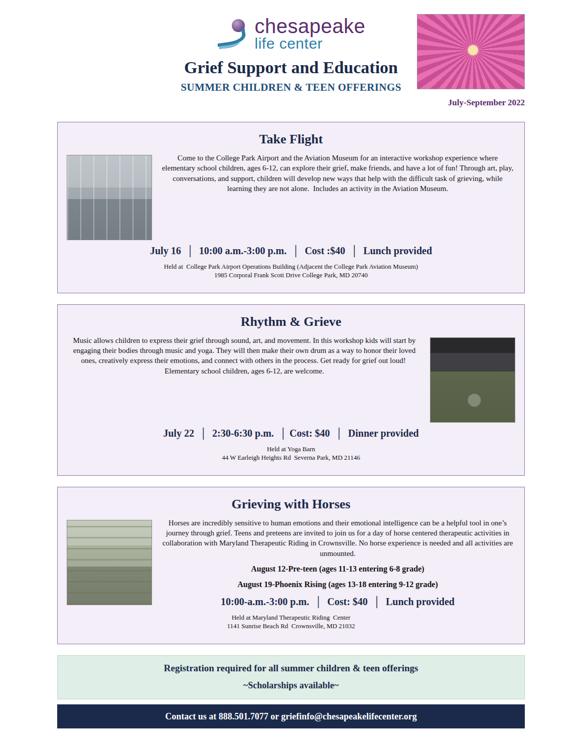chesapeake
life center
Grief Support and Education
Summer Children & Teen Offerings
July-September 2022
Take Flight
Come to the College Park Airport and the Aviation Museum for an interactive workshop experience where elementary school children, ages 6-12, can explore their grief, make friends, and have a lot of fun! Through art, play, conversations, and support, children will develop new ways that help with the difficult task of grieving, while learning they are not alone. Includes an activity in the Aviation Museum.
July 16 │ 10:00 a.m.-3:00 p.m. │ Cost :$40 │ Lunch provided
Held at College Park Airport Operations Building (Adjacent the College Park Aviation Museum)
1985 Corporal Frank Scott Drive College Park, MD 20740
Rhythm & Grieve
Music allows children to express their grief through sound, art, and movement. In this workshop kids will start by engaging their bodies through music and yoga. They will then make their own drum as a way to honor their loved ones, creatively express their emotions, and connect with others in the process. Get ready for grief out loud! Elementary school children, ages 6-12, are welcome.
July 22 │ 2:30-6:30 p.m. │Cost: $40 │ Dinner provided
Held at Yoga Barn
44 W Earleigh Heights Rd Severna Park, MD 21146
Grieving with Horses
Horses are incredibly sensitive to human emotions and their emotional intelligence can be a helpful tool in one’s journey through grief. Teens and preteens are invited to join us for a day of horse centered therapeutic activities in collaboration with Maryland Therapeutic Riding in Crownsville. No horse experience is needed and all activities are unmounted.
August 12-Pre-teen (ages 11-13 entering 6-8 grade)
August 19-Phoenix Rising (ages 13-18 entering 9-12 grade)
10:00-a.m.-3:00 p.m. │ Cost: $40 │ Lunch provided
Held at Maryland Therapeutic Riding Center
1141 Sunrise Beach Rd Crownsville, MD 21032
Registration required for all summer children & teen offerings
~Scholarships available~
Contact us at 888.501.7077 or griefinfo@chesapeakelifecenter.org